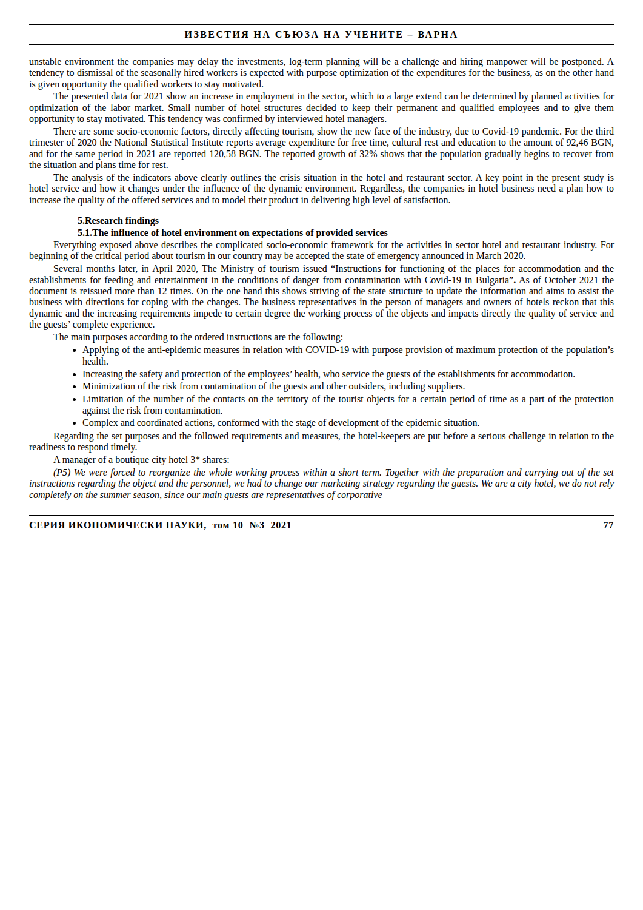ИЗВЕСТИЯ НА СЪЮЗА НА УЧЕНИТЕ – ВАРНА
unstable environment the companies may delay the investments, log-term planning will be a challenge and hiring manpower will be postponed. A tendency to dismissal of the seasonally hired workers is expected with purpose optimization of the expenditures for the business, as on the other hand is given opportunity the qualified workers to stay motivated.
The presented data for 2021 show an increase in employment in the sector, which to a large extend can be determined by planned activities for optimization of the labor market. Small number of hotel structures decided to keep their permanent and qualified employees and to give them opportunity to stay motivated. This tendency was confirmed by interviewed hotel managers.
There are some socio-economic factors, directly affecting tourism, show the new face of the industry, due to Covid-19 pandemic. For the third trimester of 2020 the National Statistical Institute reports average expenditure for free time, cultural rest and education to the amount of 92,46 BGN, and for the same period in 2021 are reported 120,58 BGN. The reported growth of 32% shows that the population gradually begins to recover from the situation and plans time for rest.
The analysis of the indicators above clearly outlines the crisis situation in the hotel and restaurant sector. A key point in the present study is hotel service and how it changes under the influence of the dynamic environment. Regardless, the companies in hotel business need a plan how to increase the quality of the offered services and to model their product in delivering high level of satisfaction.
5. Research findings
5.1. The influence of hotel environment on expectations of provided services
Everything exposed above describes the complicated socio-economic framework for the activities in sector hotel and restaurant industry. For beginning of the critical period about tourism in our country may be accepted the state of emergency announced in March 2020.
Several months later, in April 2020, The Ministry of tourism issued “Instructions for functioning of the places for accommodation and the establishments for feeding and entertainment in the conditions of danger from contamination with Covid-19 in Bulgaria”. As of October 2021 the document is reissued more than 12 times. On the one hand this shows striving of the state structure to update the information and aims to assist the business with directions for coping with the changes. The business representatives in the person of managers and owners of hotels reckon that this dynamic and the increasing requirements impede to certain degree the working process of the objects and impacts directly the quality of service and the guests’ complete experience.
The main purposes according to the ordered instructions are the following:
Applying of the anti-epidemic measures in relation with COVID-19 with purpose provision of maximum protection of the population’s health.
Increasing the safety and protection of the employees’ health, who service the guests of the establishments for accommodation.
Minimization of the risk from contamination of the guests and other outsiders, including suppliers.
Limitation of the number of the contacts on the territory of the tourist objects for a certain period of time as a part of the protection against the risk from contamination.
Complex and coordinated actions, conformed with the stage of development of the epidemic situation.
Regarding the set purposes and the followed requirements and measures, the hotel-keepers are put before a serious challenge in relation to the readiness to respond timely.
A manager of a boutique city hotel 3* shares:
(P5) We were forced to reorganize the whole working process within a short term. Together with the preparation and carrying out of the set instructions regarding the object and the personnel, we had to change our marketing strategy regarding the guests. We are a city hotel, we do not rely completely on the summer season, since our main guests are representatives of corporative
СЕРИЯ ИКОНОМИЧЕСКИ НАУКИ, том 10 №3 2021 77